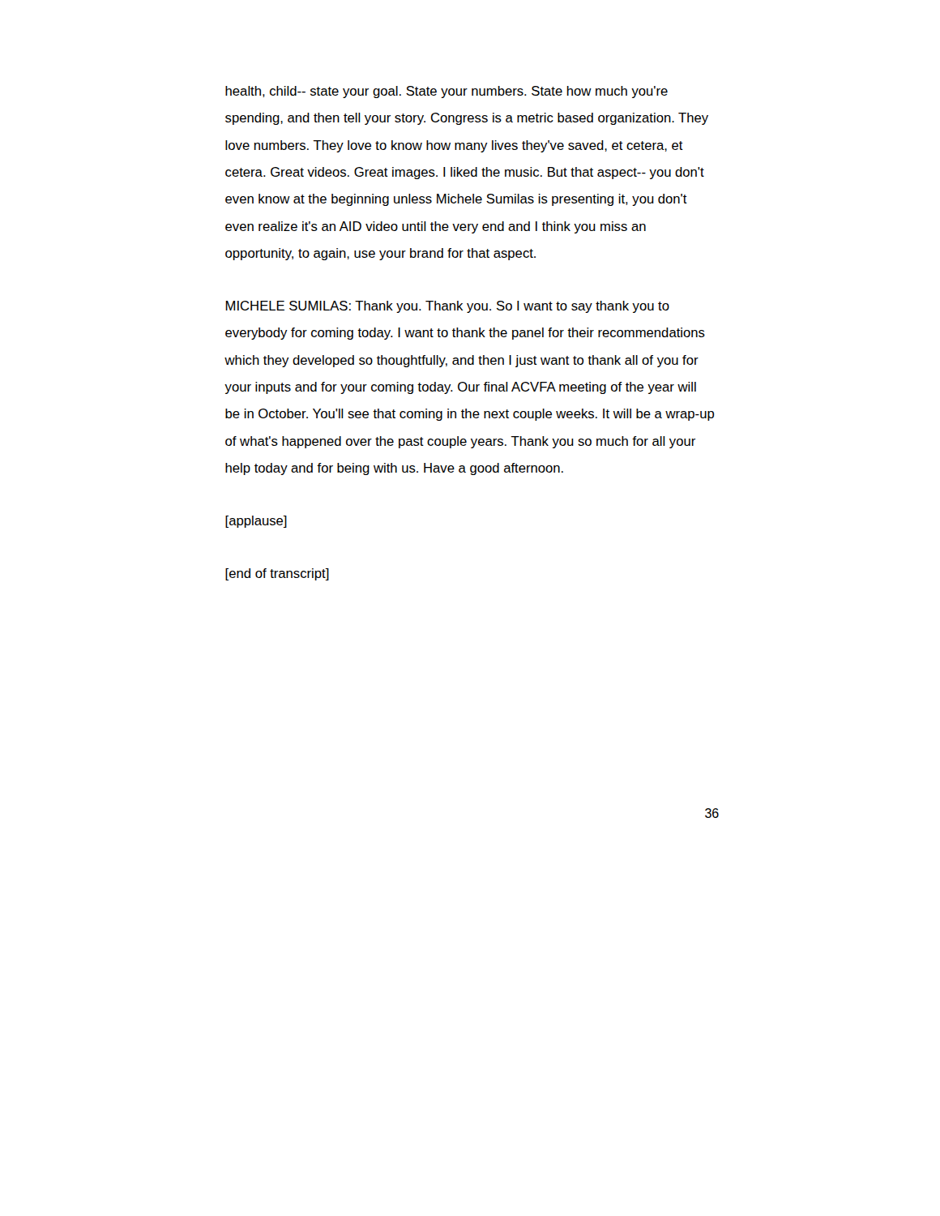health, child-- state your goal. State your numbers. State how much you're spending, and then tell your story. Congress is a metric based organization. They love numbers. They love to know how many lives they've saved, et cetera, et cetera. Great videos. Great images. I liked the music. But that aspect-- you don't even know at the beginning unless Michele Sumilas is presenting it, you don't even realize it's an AID video until the very end and I think you miss an opportunity, to again, use your brand for that aspect.
MICHELE SUMILAS: Thank you. Thank you. So I want to say thank you to everybody for coming today. I want to thank the panel for their recommendations which they developed so thoughtfully, and then I just want to thank all of you for your inputs and for your coming today. Our final ACVFA meeting of the year will be in October. You'll see that coming in the next couple weeks. It will be a wrap-up of what's happened over the past couple years. Thank you so much for all your help today and for being with us. Have a good afternoon.
[applause]
[end of transcript]
36